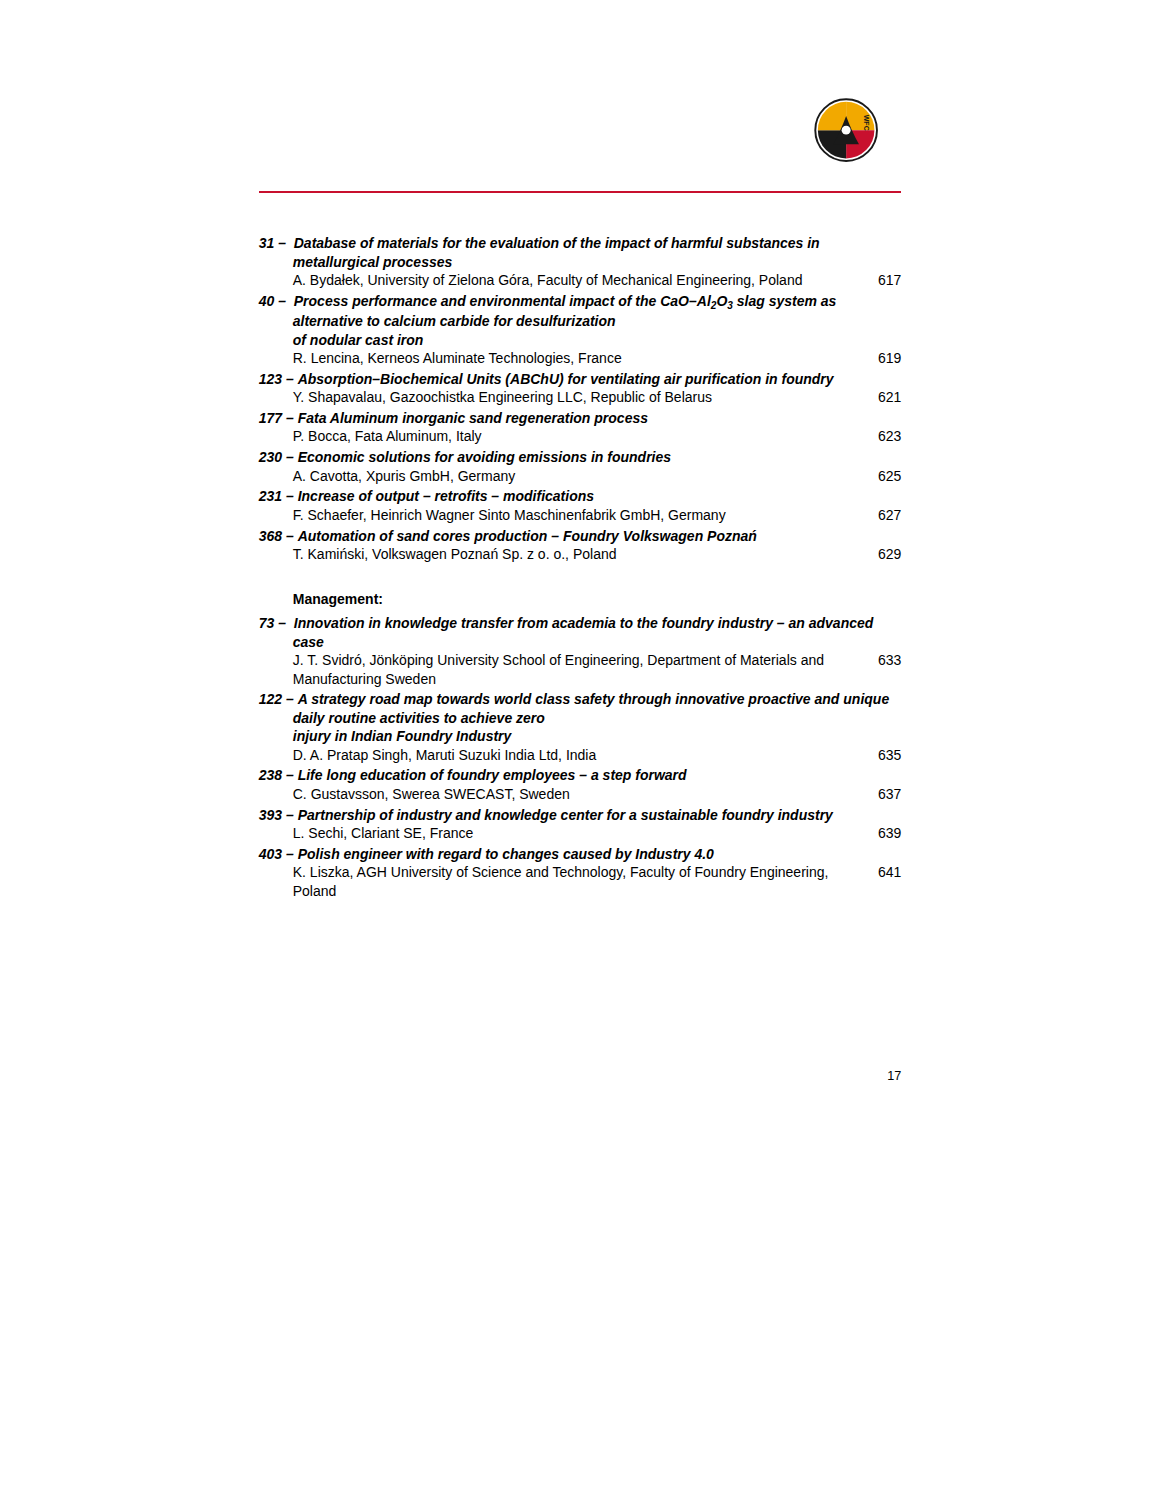WFC
31 – Database of materials for the evaluation of the impact of harmful substances in metallurgical processes
A. Bydałek, University of Zielona Góra, Faculty of Mechanical Engineering, Poland 617
40 – Process performance and environmental impact of the CaO–Al2O3 slag system as alternative to calcium carbide for desulfurization
of nodular cast iron
R. Lencina, Kerneos Aluminate Technologies, France 619
123 – Absorption–Biochemical Units (ABChU) for ventilating air purification in foundry
Y. Shapavalau, Gazoochistka Engineering LLC, Republic of Belarus 621
177 – Fata Aluminum inorganic sand regeneration process
P. Bocca, Fata Aluminum, Italy 623
230 – Economic solutions for avoiding emissions in foundries
A. Cavotta, Xpuris GmbH, Germany 625
231 – Increase of output – retrofits – modifications
F. Schaefer, Heinrich Wagner Sinto Maschinenfabrik GmbH, Germany 627
368 – Automation of sand cores production – Foundry Volkswagen Poznań
T. Kamiński, Volkswagen Poznań Sp. z o. o., Poland 629
Management:
73 – Innovation in knowledge transfer from academia to the foundry industry – an advanced case
J. T. Svidró, Jönköping University School of Engineering, Department of Materials and Manufacturing Sweden 633
122 – A strategy road map towards world class safety through innovative proactive and unique daily routine activities to achieve zero
injury in Indian Foundry Industry
D. A. Pratap Singh, Maruti Suzuki India Ltd, India 635
238 – Life long education of foundry employees – a step forward
C. Gustavsson, Swerea SWECAST, Sweden 637
393 – Partnership of industry and knowledge center for a sustainable foundry industry
L. Sechi, Clariant SE, France 639
403 – Polish engineer with regard to changes caused by Industry 4.0
K. Liszka, AGH University of Science and Technology, Faculty of Foundry Engineering, Poland 641
17